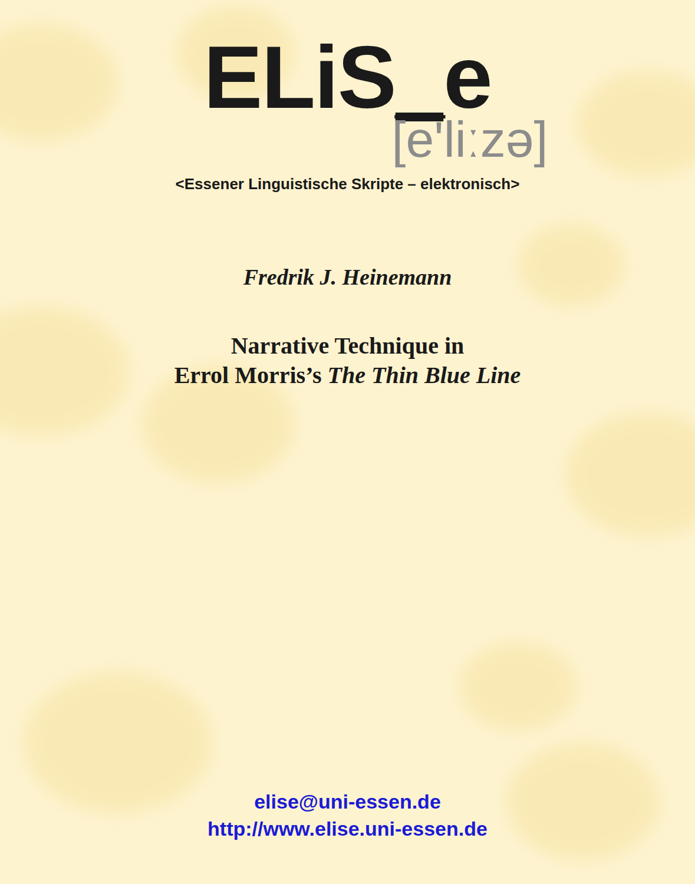ELiS_e
[e'liːzə]
<Essener Linguistische Skripte – elektronisch>
Fredrik J. Heinemann
Narrative Technique in
Errol Morris’s The Thin Blue Line
elise@uni-essen.de http://www.elise.uni-essen.de